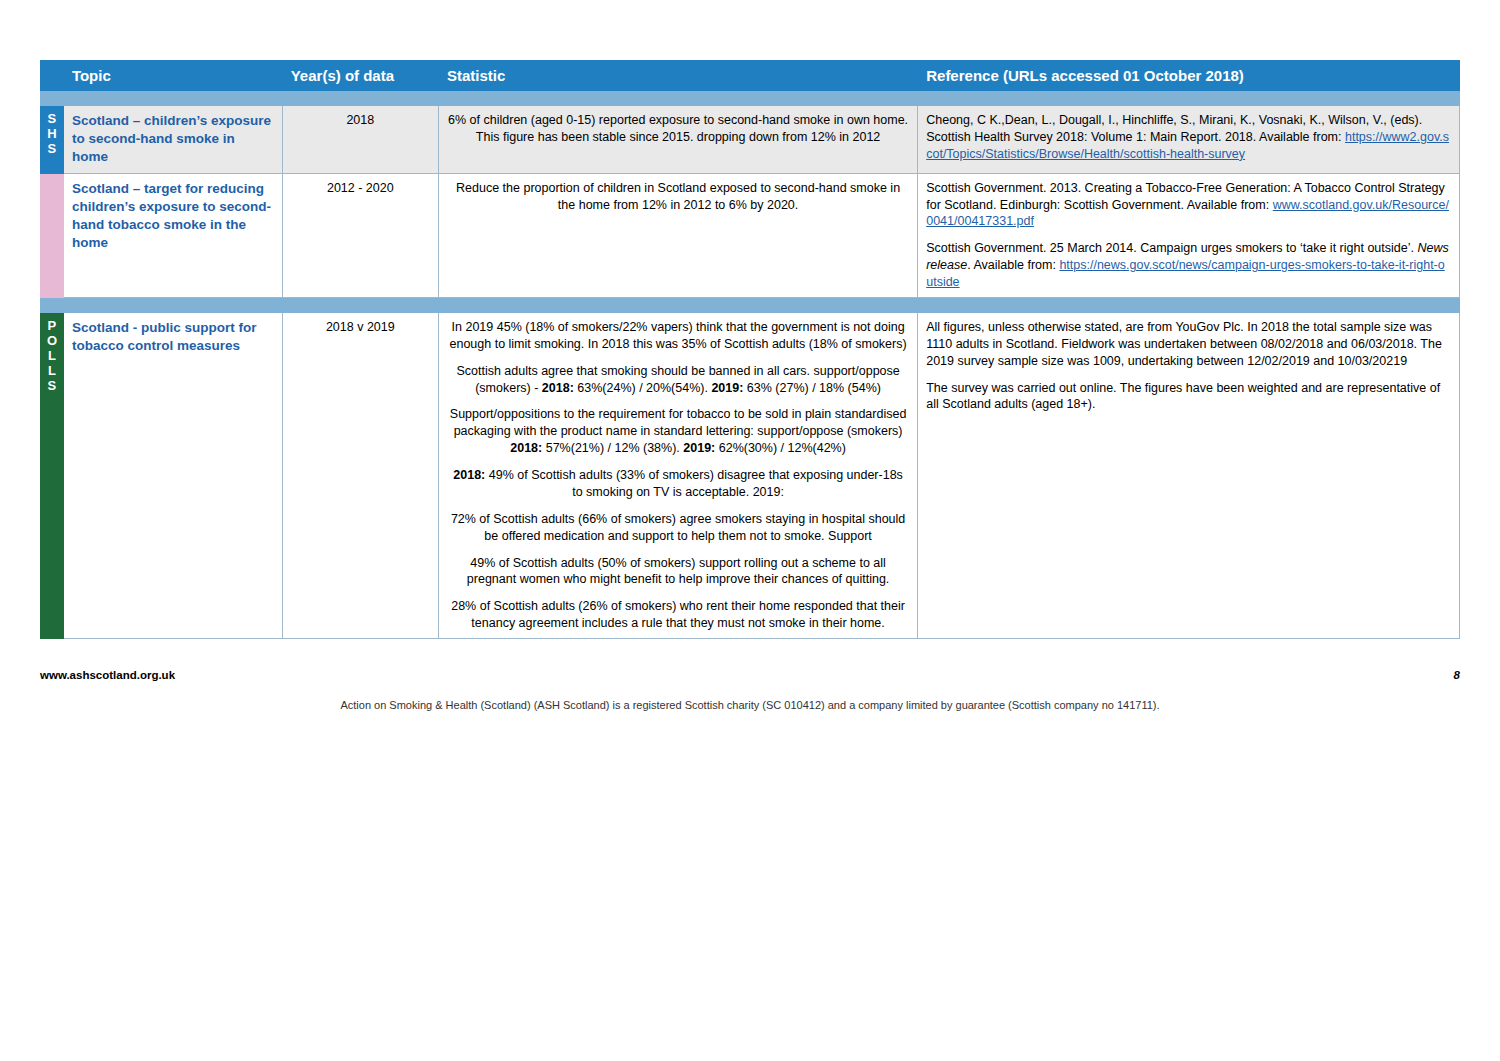| | Topic | Year(s) of data | Statistic | Reference (URLs accessed 01 October 2018) |
| --- | --- | --- | --- | --- |
| S H S | Scotland – children’s exposure to second-hand smoke in home | 2018 | 6% of children (aged 0-15) reported exposure to second-hand smoke in own home. This figure has been stable since 2015. dropping down from 12% in 2012 | Cheong, C K.,Dean, L., Dougall, I., Hinchliffe, S., Mirani, K., Vosnaki, K., Wilson, V., (eds). Scottish Health Survey 2018: Volume 1: Main Report. 2018. Available from: https://www2.gov.scot/Topics/Statistics/Browse/Health/scottish-health-survey |
| | Scotland – target for reducing children’s exposure to second-hand tobacco smoke in the home | 2012 - 2020 | Reduce the proportion of children in Scotland exposed to second-hand smoke in the home from 12% in 2012 to 6% by 2020. | Scottish Government. 2013. Creating a Tobacco-Free Generation: A Tobacco Control Strategy for Scotland. Edinburgh: Scottish Government. Available from: www.scotland.gov.uk/Resource/0041/00417331.pdf Scottish Government. 25 March 2014. Campaign urges smokers to ‘take it right outside’. News release . Available from: https://news.gov.scot/news/campaign-urges-smokers-to-take-it-right-outside |
| P O L L S | Scotland - public support for tobacco control measures | 2018 v 2019 | In 2019 45% (18% of smokers/22% vapers) think that the government is not doing enough to limit smoking. In 2018 this was 35% of Scottish adults (18% of smokers) Scottish adults agree that smoking should be banned in all cars. support/oppose (smokers) - 2018: 63%(24%) / 20%(54%). 2019: 63% (27%) / 18% (54%) Support/oppositions to the requirement for tobacco to be sold in plain standardised packaging with the product name in standard lettering: support/oppose (smokers) 2018: 57%(21%) / 12% (38%). 2019: 62%(30%) / 12%(42%) 2018: 49% of Scottish adults (33% of smokers) disagree that exposing under-18s to smoking on TV is acceptable. 2019: 72% of Scottish adults (66% of smokers) agree smokers staying in hospital should be offered medication and support to help them not to smoke. Support 49% of Scottish adults (50% of smokers) support rolling out a scheme to all pregnant women who might benefit to help improve their chances of quitting. 28% of Scottish adults (26% of smokers) who rent their home responded that their tenancy agreement includes a rule that they must not smoke in their home. | All figures, unless otherwise stated, are from YouGov Plc. In 2018 the total sample size was 1110 adults in Scotland. Fieldwork was undertaken between 08/02/2018 and 06/03/2018. The 2019 survey sample size was 1009, undertaking between 12/02/2019 and 10/03/20219 The survey was carried out online. The figures have been weighted and are representative of all Scotland adults (aged 18+). |
www.ashscotland.org.uk 8
Action on Smoking & Health (Scotland) (ASH Scotland) is a registered Scottish charity (SC 010412) and a company limited by guarantee (Scottish company no 141711).